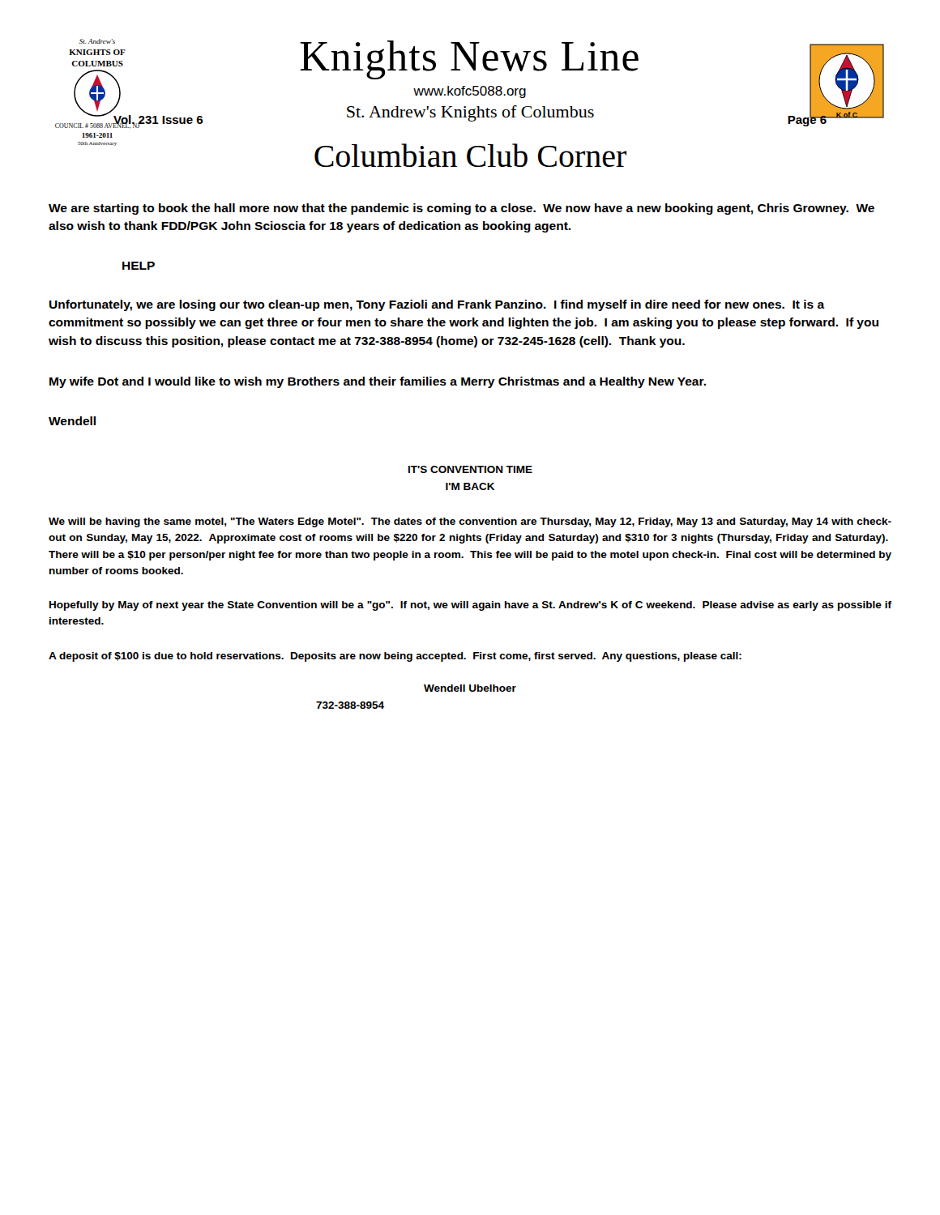St. Andrew's KNIGHTS OF COLUMBUS COUNCIL # 5088 AVENEL, NJ 1961-2011 50th Anniversary
Knights News Line
www.kofc5088.org
St. Andrew's Knights of Columbus
K of C
Vol. 231 Issue 6 Page 6
Columbian Club Corner
We are starting to book the hall more now that the pandemic is coming to a close. We now have a new booking agent, Chris Growney. We also wish to thank FDD/PGK John Scioscia for 18 years of dedication as booking agent.
HELP
Unfortunately, we are losing our two clean-up men, Tony Fazioli and Frank Panzino. I find myself in dire need for new ones. It is a commitment so possibly we can get three or four men to share the work and lighten the job. I am asking you to please step forward. If you wish to discuss this position, please contact me at 732-388-8954 (home) or 732-245-1628 (cell). Thank you.
My wife Dot and I would like to wish my Brothers and their families a Merry Christmas and a Healthy New Year.
Wendell
IT'S CONVENTION TIME
I'M BACK
We will be having the same motel, "The Waters Edge Motel". The dates of the convention are Thursday, May 12, Friday, May 13 and Saturday, May 14 with check-out on Sunday, May 15, 2022. Approximate cost of rooms will be $220 for 2 nights (Friday and Saturday) and $310 for 3 nights (Thursday, Friday and Saturday). There will be a $10 per person/per night fee for more than two people in a room. This fee will be paid to the motel upon check-in. Final cost will be determined by number of rooms booked.
Hopefully by May of next year the State Convention will be a "go". If not, we will again have a St. Andrew's K of C weekend. Please advise as early as possible if interested.
A deposit of $100 is due to hold reservations. Deposits are now being accepted. First come, first served. Any questions, please call:
Wendell Ubelhoer
732-388-8954